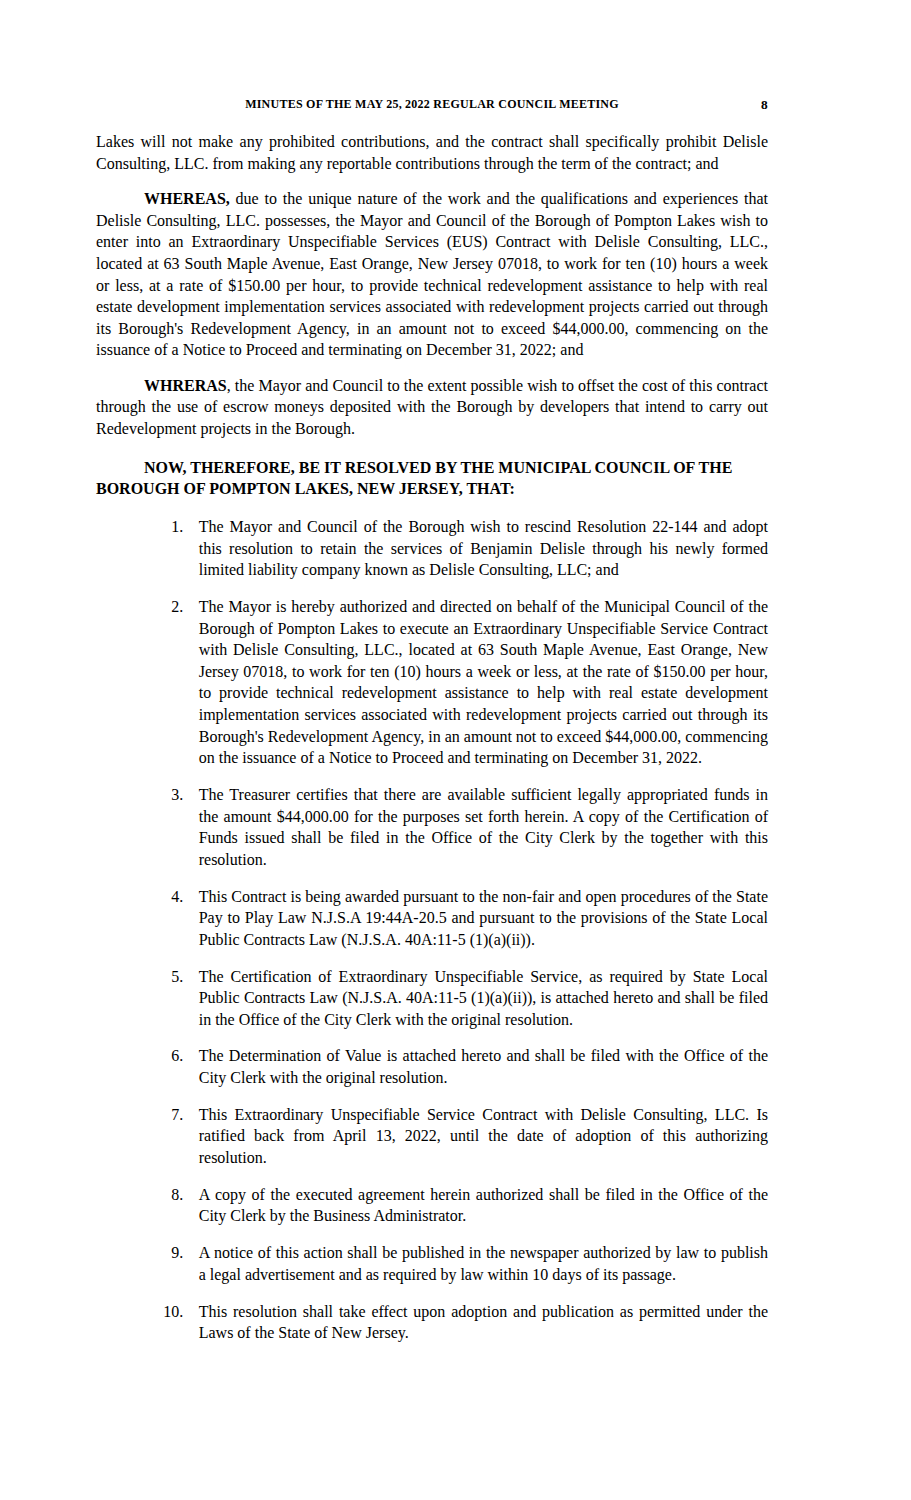MINUTES OF THE MAY 25, 2022 REGULAR COUNCIL MEETING 8
Lakes will not make any prohibited contributions, and the contract shall specifically prohibit Delisle Consulting, LLC. from making any reportable contributions through the term of the contract; and
WHEREAS, due to the unique nature of the work and the qualifications and experiences that Delisle Consulting, LLC. possesses, the Mayor and Council of the Borough of Pompton Lakes wish to enter into an Extraordinary Unspecifiable Services (EUS) Contract with Delisle Consulting, LLC., located at 63 South Maple Avenue, East Orange, New Jersey 07018, to work for ten (10) hours a week or less, at a rate of $150.00 per hour, to provide technical redevelopment assistance to help with real estate development implementation services associated with redevelopment projects carried out through its Borough's Redevelopment Agency, in an amount not to exceed $44,000.00, commencing on the issuance of a Notice to Proceed and terminating on December 31, 2022; and
WHRERAS, the Mayor and Council to the extent possible wish to offset the cost of this contract through the use of escrow moneys deposited with the Borough by developers that intend to carry out Redevelopment projects in the Borough.
NOW, THEREFORE, BE IT RESOLVED BY THE MUNICIPAL COUNCIL OF THE BOROUGH OF POMPTON LAKES, NEW JERSEY, THAT:
The Mayor and Council of the Borough wish to rescind Resolution 22-144 and adopt this resolution to retain the services of Benjamin Delisle through his newly formed limited liability company known as Delisle Consulting, LLC; and
The Mayor is hereby authorized and directed on behalf of the Municipal Council of the Borough of Pompton Lakes to execute an Extraordinary Unspecifiable Service Contract with Delisle Consulting, LLC., located at 63 South Maple Avenue, East Orange, New Jersey 07018, to work for ten (10) hours a week or less, at the rate of $150.00 per hour, to provide technical redevelopment assistance to help with real estate development implementation services associated with redevelopment projects carried out through its Borough's Redevelopment Agency, in an amount not to exceed $44,000.00, commencing on the issuance of a Notice to Proceed and terminating on December 31, 2022.
The Treasurer certifies that there are available sufficient legally appropriated funds in the amount $44,000.00 for the purposes set forth herein. A copy of the Certification of Funds issued shall be filed in the Office of the City Clerk by the together with this resolution.
This Contract is being awarded pursuant to the non-fair and open procedures of the State Pay to Play Law N.J.S.A 19:44A-20.5 and pursuant to the provisions of the State Local Public Contracts Law (N.J.S.A. 40A:11-5 (1)(a)(ii)).
The Certification of Extraordinary Unspecifiable Service, as required by State Local Public Contracts Law (N.J.S.A. 40A:11-5 (1)(a)(ii)), is attached hereto and shall be filed in the Office of the City Clerk with the original resolution.
The Determination of Value is attached hereto and shall be filed with the Office of the City Clerk with the original resolution.
This Extraordinary Unspecifiable Service Contract with Delisle Consulting, LLC. Is ratified back from April 13, 2022, until the date of adoption of this authorizing resolution.
A copy of the executed agreement herein authorized shall be filed in the Office of the City Clerk by the Business Administrator.
A notice of this action shall be published in the newspaper authorized by law to publish a legal advertisement and as required by law within 10 days of its passage.
This resolution shall take effect upon adoption and publication as permitted under the Laws of the State of New Jersey.